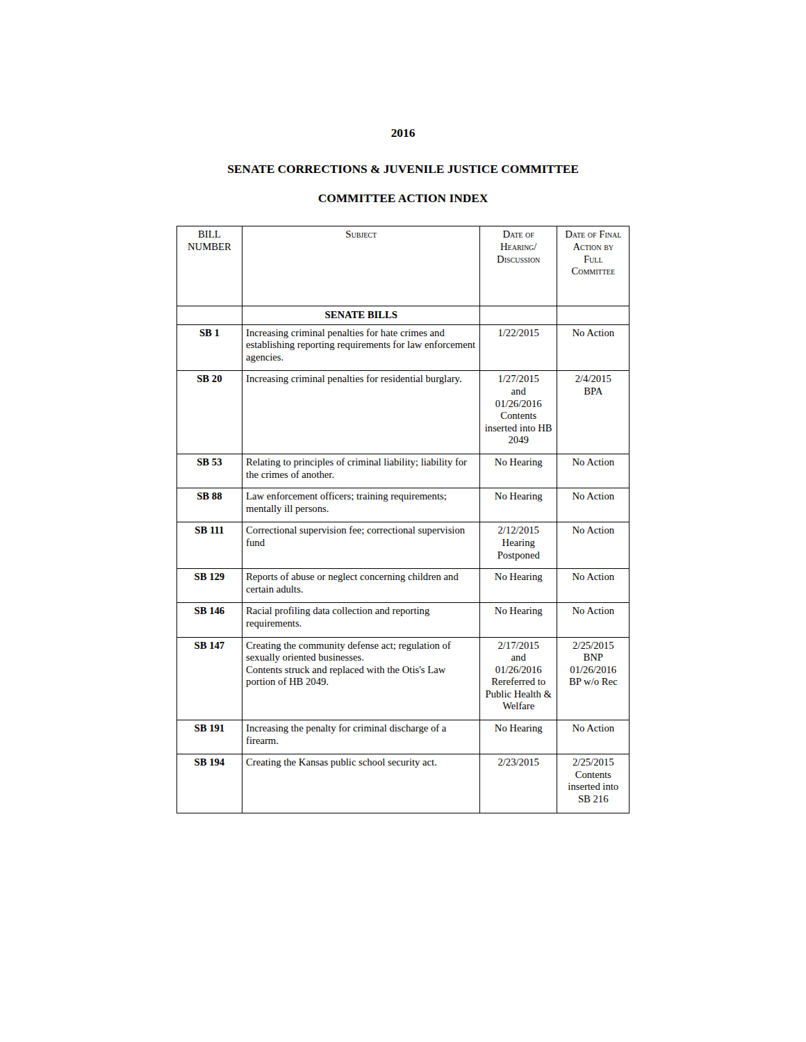2016
SENATE CORRECTIONS & JUVENILE JUSTICE COMMITTEE
COMMITTEE ACTION INDEX
| BILL NUMBER | Subject | Date of Hearing/ Discussion | Date of Final Action by Full Committee |
| --- | --- | --- | --- |
| | SENATE BILLS | | |
| SB 1 | Increasing criminal penalties for hate crimes and establishing reporting requirements for law enforcement agencies. | 1/22/2015 | No Action |
| SB 20 | Increasing criminal penalties for residential burglary. | 1/27/2015 and 01/26/2016 Contents inserted into HB 2049 | 2/4/2015 BPA |
| SB 53 | Relating to principles of criminal liability; liability for the crimes of another. | No Hearing | No Action |
| SB 88 | Law enforcement officers; training requirements; mentally ill persons. | No Hearing | No Action |
| SB 111 | Correctional supervision fee; correctional supervision fund | 2/12/2015 Hearing Postponed | No Action |
| SB 129 | Reports of abuse or neglect concerning children and certain adults. | No Hearing | No Action |
| SB 146 | Racial profiling data collection and reporting requirements. | No Hearing | No Action |
| SB 147 | Creating the community defense act; regulation of sexually oriented businesses. Contents struck and replaced with the Otis's Law portion of HB 2049. | 2/17/2015 and 01/26/2016 Rereferred to Public Health & Welfare | 2/25/2015 BNP 01/26/2016 BP w/o Rec |
| SB 191 | Increasing the penalty for criminal discharge of a firearm. | No Hearing | No Action |
| SB 194 | Creating the Kansas public school security act. | 2/23/2015 | 2/25/2015 Contents inserted into SB 216 |